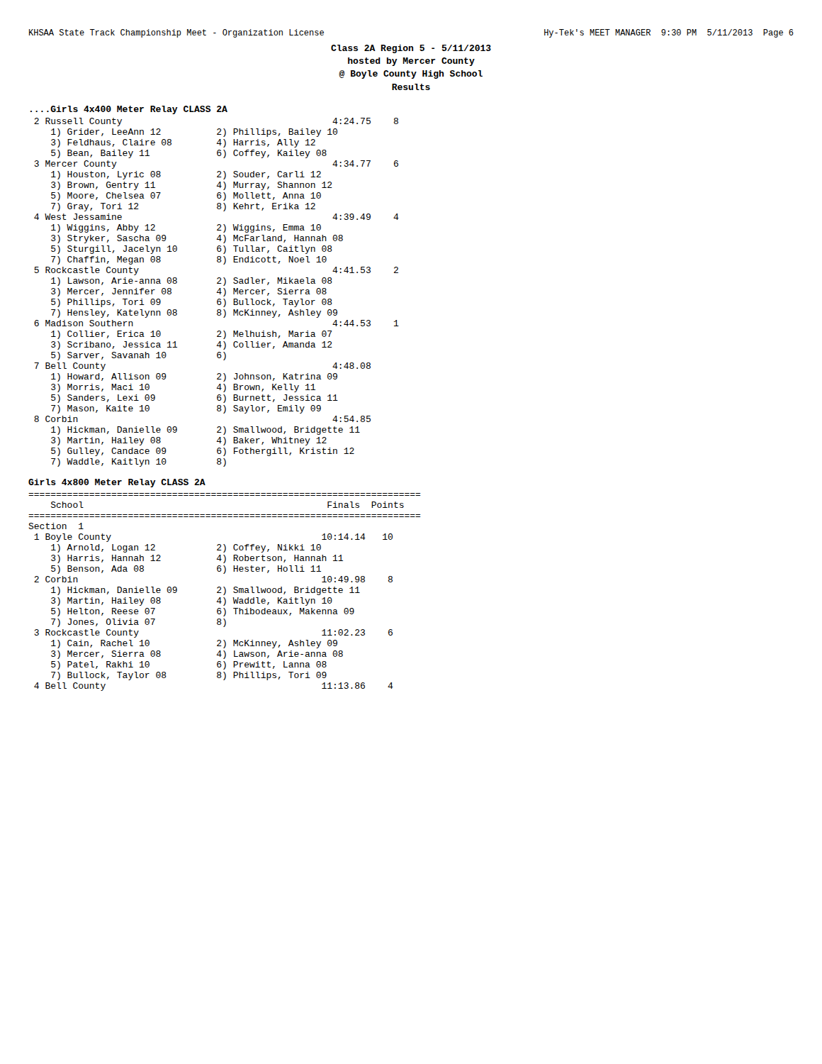KHSAA State Track Championship Meet - Organization License Hy-Tek's MEET MANAGER 9:30 PM 5/11/2013 Page 6
Class 2A Region 5 - 5/11/2013
hosted by Mercer County
@ Boyle County High School
Results
....Girls 4x400 Meter Relay CLASS 2A
 2 Russell County                                      4:24.75    8
    1) Grider, LeeAnn 12          2) Phillips, Bailey 10
    3) Feldhaus, Claire 08        4) Harris, Ally 12
    5) Bean, Bailey 11            6) Coffey, Kailey 08
 3 Mercer County                                       4:34.77    6
    1) Houston, Lyric 08          2) Souder, Carli 12
    3) Brown, Gentry 11           4) Murray, Shannon 12
    5) Moore, Chelsea 07          6) Mollett, Anna 10
    7) Gray, Tori 12              8) Kehrt, Erika 12
 4 West Jessamine                                      4:39.49    4
    1) Wiggins, Abby 12           2) Wiggins, Emma 10
    3) Stryker, Sascha 09         4) McFarland, Hannah 08
    5) Sturgill, Jacelyn 10       6) Tullar, Caitlyn 08
    7) Chaffin, Megan 08          8) Endicott, Noel 10
 5 Rockcastle County                                   4:41.53    2
    1) Lawson, Arie-anna 08       2) Sadler, Mikaela 08
    3) Mercer, Jennifer 08        4) Mercer, Sierra 08
    5) Phillips, Tori 09          6) Bullock, Taylor 08
    7) Hensley, Katelynn 08       8) McKinney, Ashley 09
 6 Madison Southern                                    4:44.53    1
    1) Collier, Erica 10          2) Melhuish, Maria 07
    3) Scribano, Jessica 11       4) Collier, Amanda 12
    5) Sarver, Savanah 10         6)
 7 Bell County                                         4:48.08
    1) Howard, Allison 09         2) Johnson, Katrina 09
    3) Morris, Maci 10            4) Brown, Kelly 11
    5) Sanders, Lexi 09           6) Burnett, Jessica 11
    7) Mason, Kaite 10            8) Saylor, Emily 09
 8 Corbin                                              4:54.85
    1) Hickman, Danielle 09       2) Smallwood, Bridgette 11
    3) Martin, Hailey 08          4) Baker, Whitney 12
    5) Gulley, Candace 09         6) Fothergill, Kristin 12
    7) Waddle, Kaitlyn 10         8)
Girls 4x800 Meter Relay CLASS 2A
=======================================================================
    School                                            Finals  Points
=======================================================================
Section  1
 1 Boyle County                                      10:14.14   10
    1) Arnold, Logan 12           2) Coffey, Nikki 10
    3) Harris, Hannah 12          4) Robertson, Hannah 11
    5) Benson, Ada 08             6) Hester, Holli 11
 2 Corbin                                            10:49.98    8
    1) Hickman, Danielle 09       2) Smallwood, Bridgette 11
    3) Martin, Hailey 08          4) Waddle, Kaitlyn 10
    5) Helton, Reese 07           6) Thibodeaux, Makenna 09
    7) Jones, Olivia 07           8)
 3 Rockcastle County                                 11:02.23    6
    1) Cain, Rachel 10            2) McKinney, Ashley 09
    3) Mercer, Sierra 08          4) Lawson, Arie-anna 08
    5) Patel, Rakhi 10            6) Prewitt, Lanna 08
    7) Bullock, Taylor 08         8) Phillips, Tori 09
 4 Bell County                                       11:13.86    4